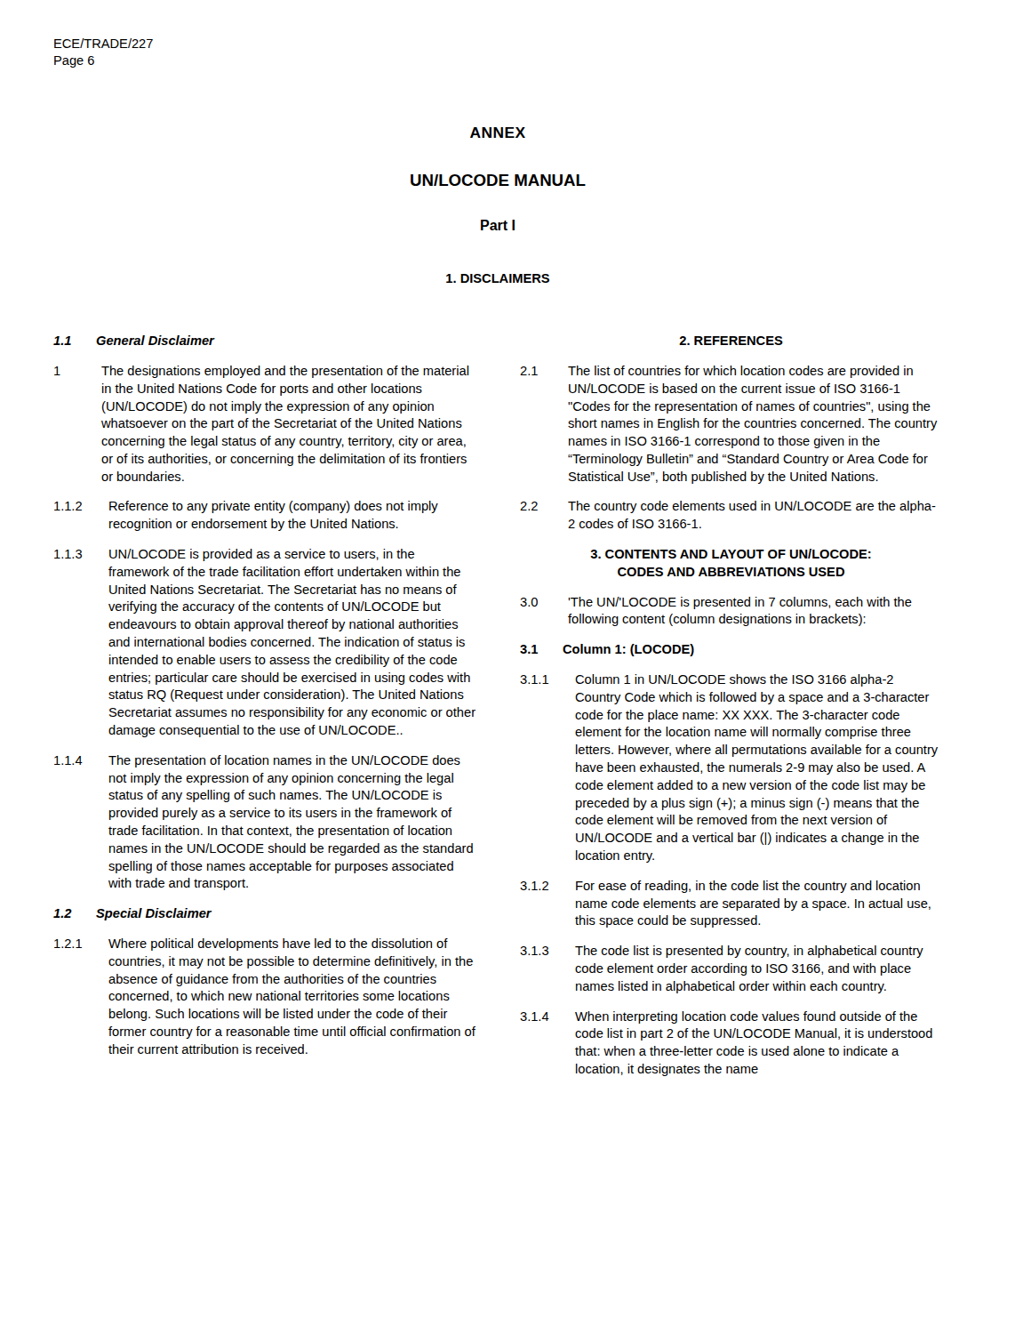ECE/TRADE/227
Page 6
ANNEX
UN/LOCODE MANUAL
Part I
1. DISCLAIMERS
1.1 General Disclaimer
1 The designations employed and the presentation of the material in the United Nations Code for ports and other locations (UN/LOCODE) do not imply the expression of any opinion whatsoever on the part of the Secretariat of the United Nations concerning the legal status of any country, territory, city or area, or of its authorities, or concerning the delimitation of its frontiers or boundaries.
1.1.2 Reference to any private entity (company) does not imply recognition or endorsement by the United Nations.
1.1.3 UN/LOCODE is provided as a service to users, in the framework of the trade facilitation effort undertaken within the United Nations Secretariat. The Secretariat has no means of verifying the accuracy of the contents of UN/LOCODE but endeavours to obtain approval thereof by national authorities and international bodies concerned. The indication of status is intended to enable users to assess the credibility of the code entries; particular care should be exercised in using codes with status RQ (Request under consideration). The United Nations Secretariat assumes no responsibility for any economic or other damage consequential to the use of UN/LOCODE..
1.1.4 The presentation of location names in the UN/LOCODE does not imply the expression of any opinion concerning the legal status of any spelling of such names. The UN/LOCODE is provided purely as a service to its users in the framework of trade facilitation. In that context, the presentation of location names in the UN/LOCODE should be regarded as the standard spelling of those names acceptable for purposes associated with trade and transport.
1.2 Special Disclaimer
1.2.1 Where political developments have led to the dissolution of countries, it may not be possible to determine definitively, in the absence of guidance from the authorities of the countries concerned, to which new national territories some locations belong. Such locations will be listed under the code of their former country for a reasonable time until official confirmation of their current attribution is received.
2. REFERENCES
2.1 The list of countries for which location codes are provided in UN/LOCODE is based on the current issue of ISO 3166-1 "Codes for the representation of names of countries", using the short names in English for the countries concerned. The country names in ISO 3166-1 correspond to those given in the “Terminology Bulletin” and “Standard Country or Area Code for Statistical Use”, both published by the United Nations.
2.2 The country code elements used in UN/LOCODE are the alpha-2 codes of ISO 3166-1.
3. CONTENTS AND LAYOUT OF UN/LOCODE:
CODES AND ABBREVIATIONS USED
3.0 'The UN/'LOCODE is presented in 7 columns, each with the following content (column designations in brackets):
3.1 Column 1: (LOCODE)
3.1.1 Column 1 in UN/LOCODE shows the ISO 3166 alpha-2 Country Code which is followed by a space and a 3-character code for the place name: XX XXX. The 3-character code element for the location name will normally comprise three letters. However, where all permutations available for a country have been exhausted, the numerals 2-9 may also be used. A code element added to a new version of the code list may be preceded by a plus sign (+); a minus sign (-) means that the code element will be removed from the next version of UN/LOCODE and a vertical bar (|) indicates a change in the location entry.
3.1.2 For ease of reading, in the code list the country and location name code elements are separated by a space. In actual use, this space could be suppressed.
3.1.3 The code list is presented by country, in alphabetical country code element order according to ISO 3166, and with place names listed in alphabetical order within each country.
3.1.4 When interpreting location code values found outside of the code list in part 2 of the UN/LOCODE Manual, it is understood that: when a three-letter code is used alone to indicate a location, it designates the name